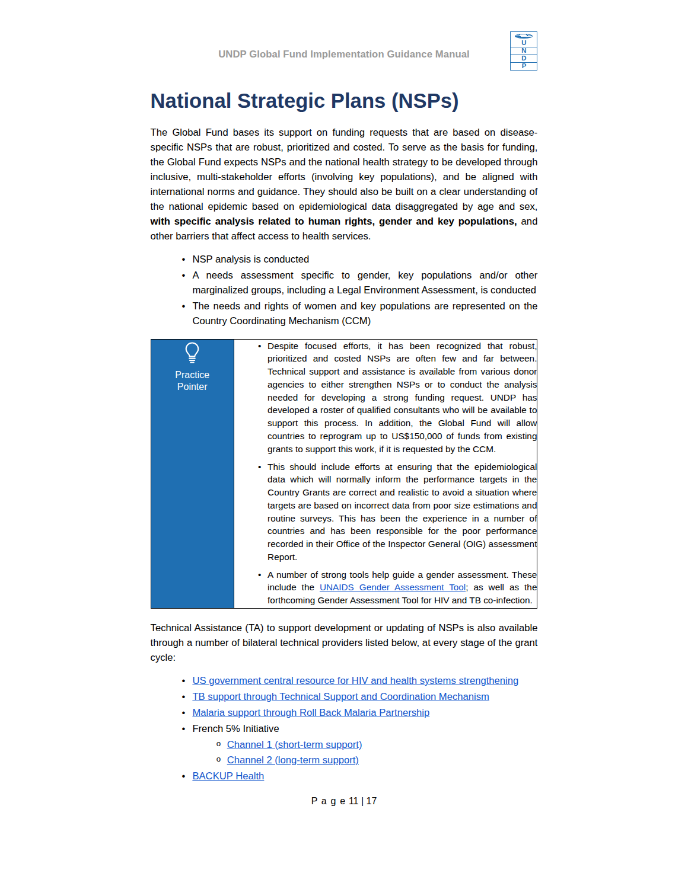UNDP Global Fund Implementation Guidance Manual
U N D P
National Strategic Plans (NSPs)
The Global Fund bases its support on funding requests that are based on disease-specific NSPs that are robust, prioritized and costed. To serve as the basis for funding, the Global Fund expects NSPs and the national health strategy to be developed through inclusive, multi-stakeholder efforts (involving key populations), and be aligned with international norms and guidance. They should also be built on a clear understanding of the national epidemic based on epidemiological data disaggregated by age and sex, with specific analysis related to human rights, gender and key populations, and other barriers that affect access to health services.
NSP analysis is conducted
A needs assessment specific to gender, key populations and/or other marginalized groups, including a Legal Environment Assessment, is conducted
The needs and rights of women and key populations are represented on the Country Coordinating Mechanism (CCM)
| Practice Pointer | Despite focused efforts, it has been recognized that robust, prioritized and costed NSPs are often few and far between. Technical support and assistance is available from various donor agencies to either strengthen NSPs or to conduct the analysis needed for developing a strong funding request. UNDP has developed a roster of qualified consultants who will be available to support this process. In addition, the Global Fund will allow countries to reprogram up to US$150,000 of funds from existing grants to support this work, if it is requested by the CCM. This should include efforts at ensuring that the epidemiological data which will normally inform the performance targets in the Country Grants are correct and realistic to avoid a situation where targets are based on incorrect data from poor size estimations and routine surveys. This has been the experience in a number of countries and has been responsible for the poor performance recorded in their Office of the Inspector General (OIG) assessment Report. A number of strong tools help guide a gender assessment. These include the UNAIDS Gender Assessment Tool ; as well as the forthcoming Gender Assessment Tool for HIV and TB co-infection. |
Technical Assistance (TA) to support development or updating of NSPs is also available through a number of bilateral technical providers listed below, at every stage of the grant cycle:
US government central resource for HIV and health systems strengthening
TB support through Technical Support and Coordination Mechanism
Malaria support through Roll Back Malaria Partnership
French 5% Initiative
Channel 1 (short-term support)
Channel 2 (long-term support)
BACKUP Health
P a g e 11 | 17